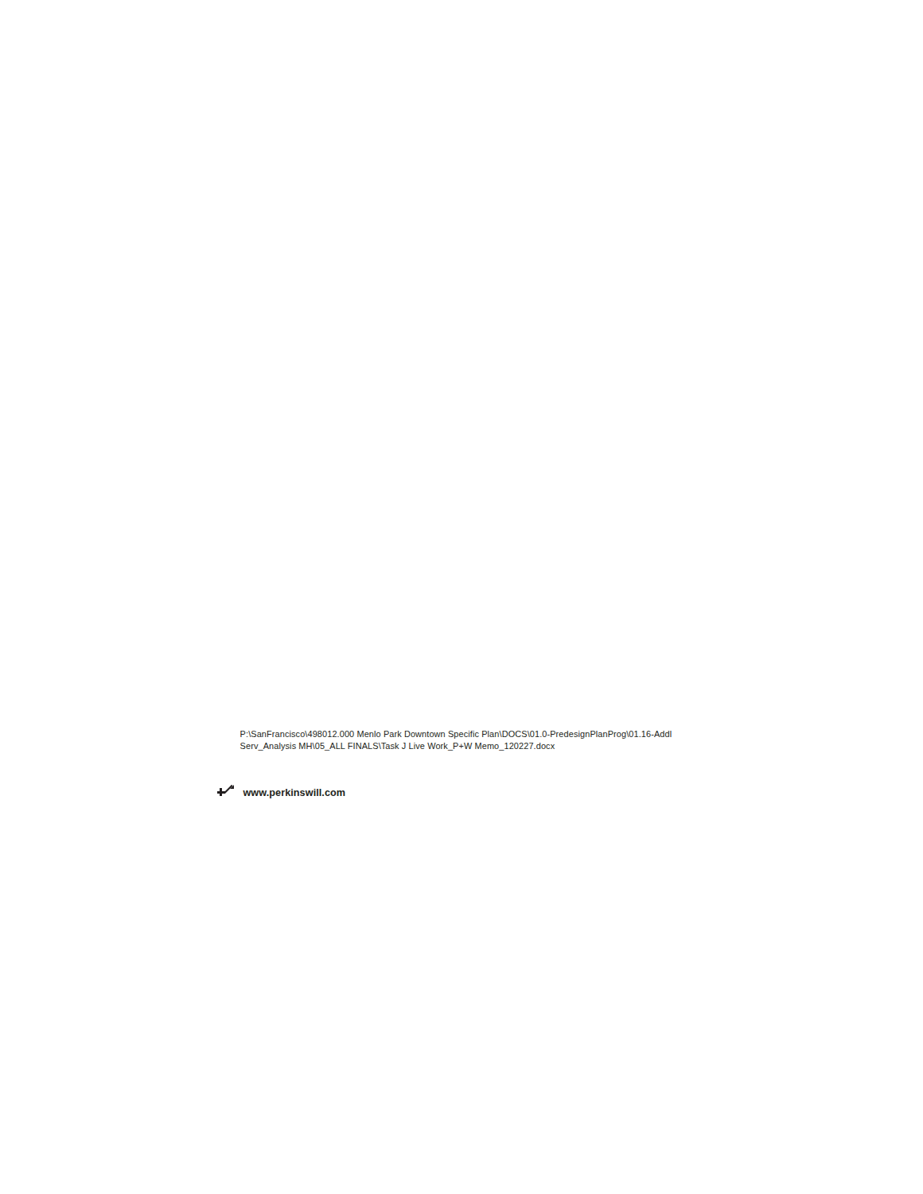P:\SanFrancisco\498012.000 Menlo Park Downtown Specific Plan\DOCS\01.0-PredesignPlanProg\01.16-Addl Serv_Analysis MH\05_ALL FINALS\Task J Live Work_P+W Memo_120227.docx
www.perkinswill.com